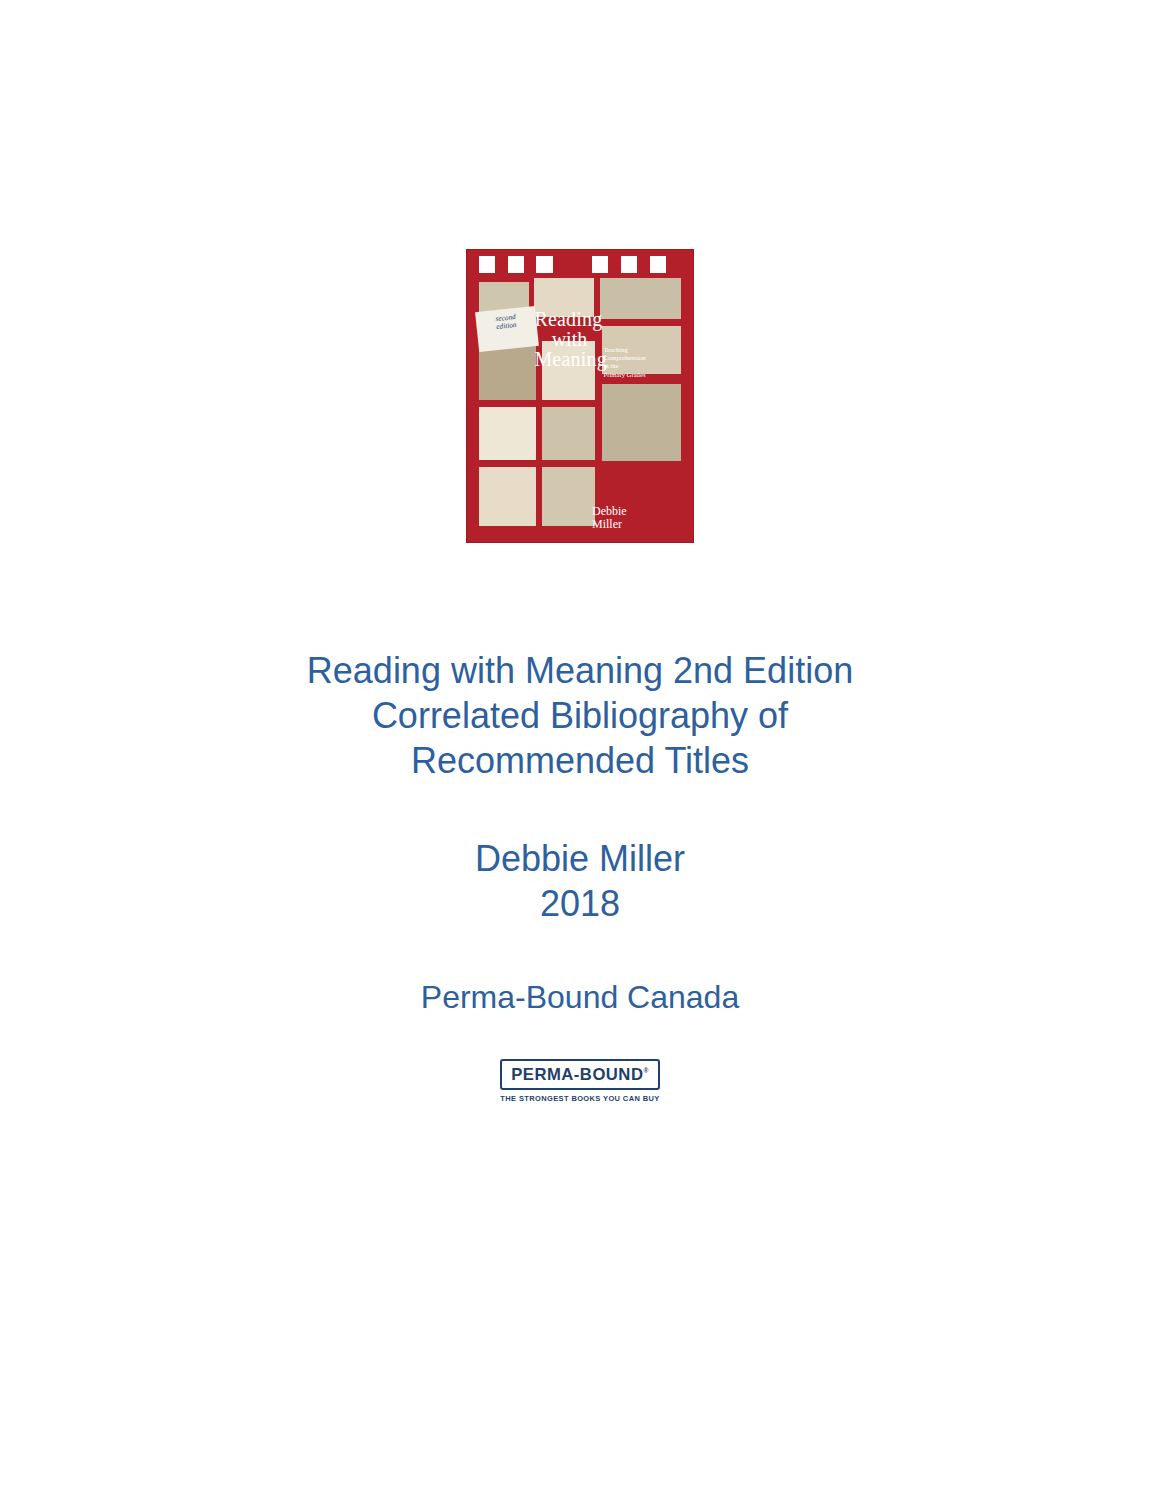second
edition
Reading
with
Meaning
Teaching
Comprehension
in the
Primary Grades
Debbie
Miller
Reading with Meaning 2nd Edition
Correlated Bibliography of
Recommended Titles
Debbie Miller
2018
Perma-Bound Canada
PERMA-BOUND®
The Strongest Books You Can Buy